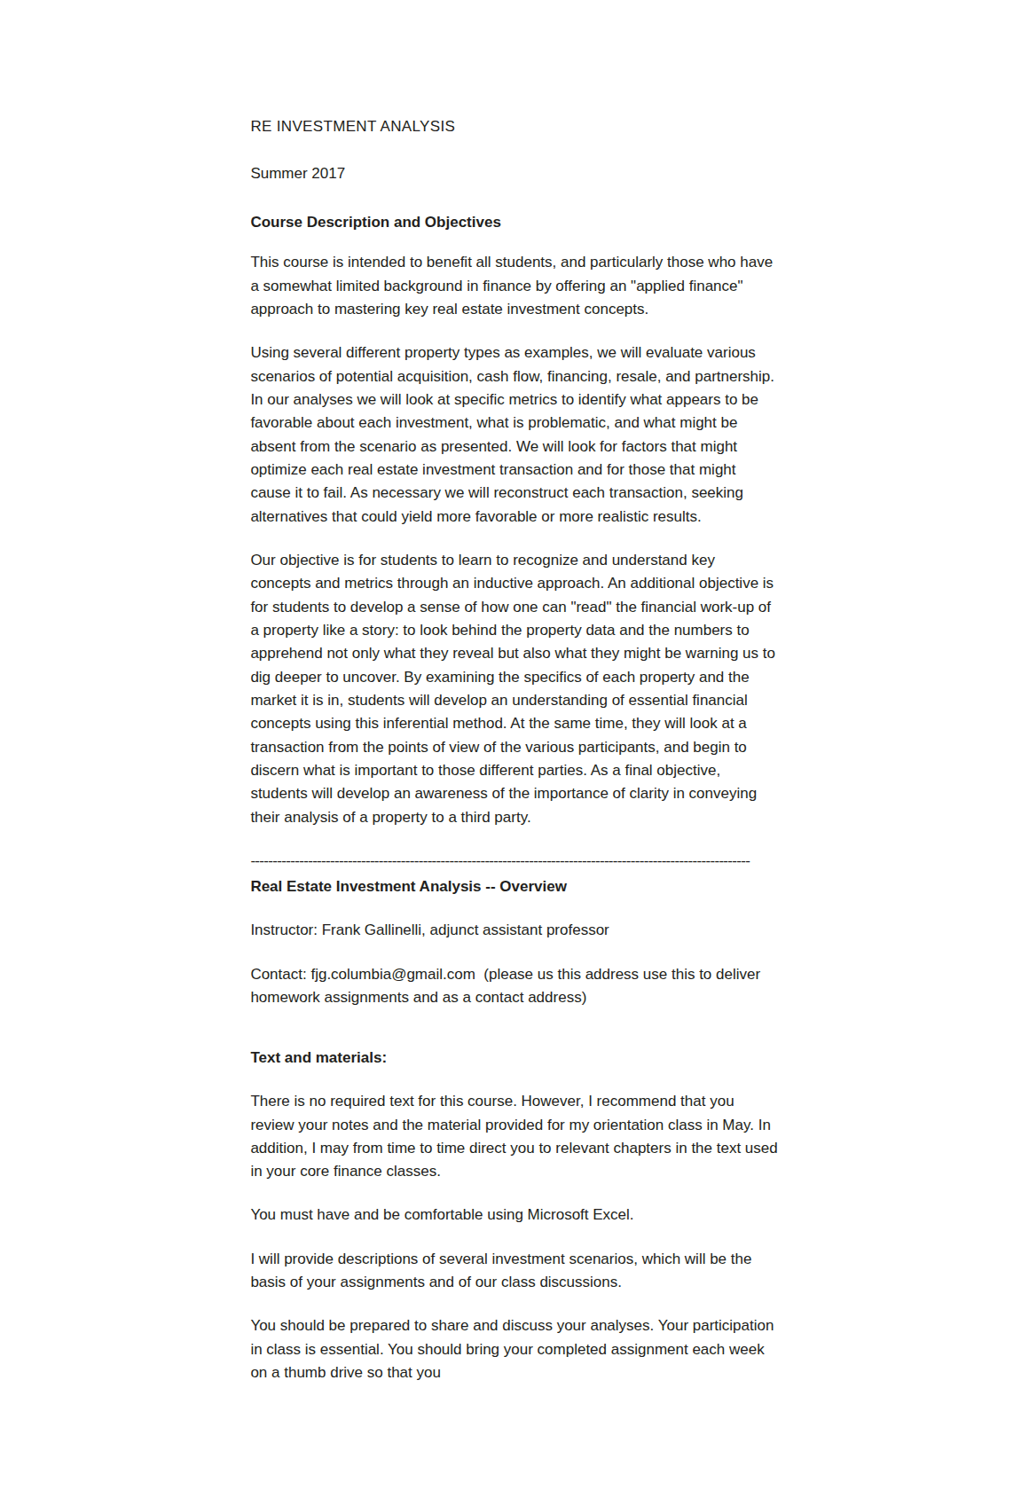RE INVESTMENT ANALYSIS
Summer 2017
Course Description and Objectives
This course is intended to benefit all students, and particularly those who have a somewhat limited background in finance by offering an "applied finance" approach to mastering key real estate investment concepts.
Using several different property types as examples, we will evaluate various scenarios of potential acquisition, cash flow, financing, resale, and partnership. In our analyses we will look at specific metrics to identify what appears to be favorable about each investment, what is problematic, and what might be absent from the scenario as presented. We will look for factors that might optimize each real estate investment transaction and for those that might cause it to fail. As necessary we will reconstruct each transaction, seeking alternatives that could yield more favorable or more realistic results.
Our objective is for students to learn to recognize and understand key concepts and metrics through an inductive approach. An additional objective is for students to develop a sense of how one can "read" the financial work-up of a property like a story: to look behind the property data and the numbers to apprehend not only what they reveal but also what they might be warning us to dig deeper to uncover. By examining the specifics of each property and the market it is in, students will develop an understanding of essential financial concepts using this inferential method. At the same time, they will look at a transaction from the points of view of the various participants, and begin to discern what is important to those different parties. As a final objective, students will develop an awareness of the importance of clarity in conveying their analysis of a property to a third party.
-----------------------------------------------------------------------------------------------------------------
Real Estate Investment Analysis -- Overview
Instructor: Frank Gallinelli, adjunct assistant professor
Contact: fjg.columbia@gmail.com (please us this address use this to deliver homework assignments and as a contact address)
Text and materials:
There is no required text for this course. However, I recommend that you review your notes and the material provided for my orientation class in May. In addition, I may from time to time direct you to relevant chapters in the text used in your core finance classes.
You must have and be comfortable using Microsoft Excel.
I will provide descriptions of several investment scenarios, which will be the basis of your assignments and of our class discussions.
You should be prepared to share and discuss your analyses. Your participation in class is essential. You should bring your completed assignment each week on a thumb drive so that you